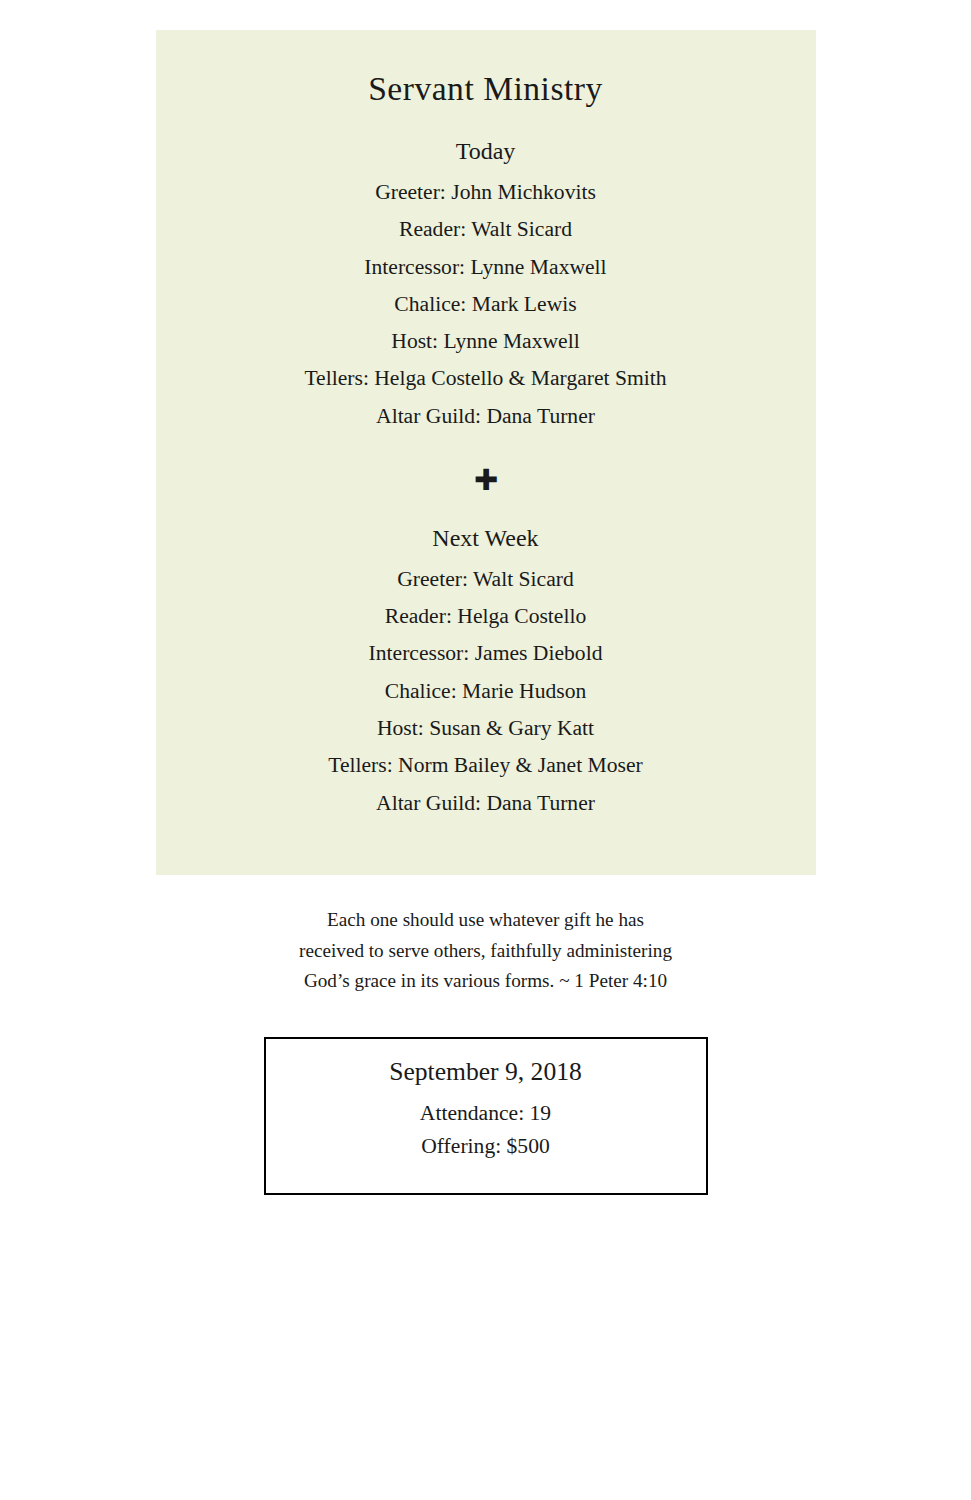Servant Ministry
Today
Greeter: John Michkovits
Reader: Walt Sicard
Intercessor: Lynne Maxwell
Chalice: Mark Lewis
Host: Lynne Maxwell
Tellers: Helga Costello & Margaret Smith
Altar Guild: Dana Turner
✚
Next Week
Greeter: Walt Sicard
Reader: Helga Costello
Intercessor: James Diebold
Chalice: Marie Hudson
Host: Susan & Gary Katt
Tellers: Norm Bailey & Janet Moser
Altar Guild: Dana Turner
Each one should use whatever gift he has
received to serve others, faithfully administering
God’s grace in its various forms. ~ 1 Peter 4:10
September 9, 2018
Attendance: 19
Offering: $500